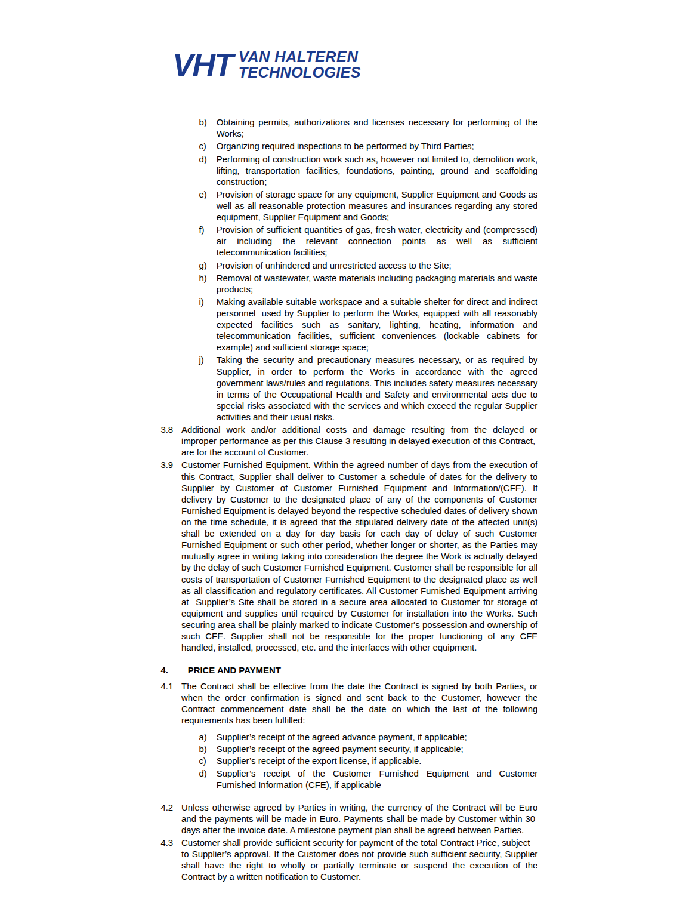VHT
VAN HALTEREN
TECHNOLOGIES
b) Obtaining permits, authorizations and licenses necessary for performing of the Works;
c) Organizing required inspections to be performed by Third Parties;
d) Performing of construction work such as, however not limited to, demolition work, lifting, transportation facilities, foundations, painting, ground and scaffolding construction;
e) Provision of storage space for any equipment, Supplier Equipment and Goods as well as all reasonable protection measures and insurances regarding any stored equipment, Supplier Equipment and Goods;
f) Provision of sufficient quantities of gas, fresh water, electricity and (compressed) air including the relevant connection points as well as sufficient telecommunication facilities;
g) Provision of unhindered and unrestricted access to the Site;
h) Removal of wastewater, waste materials including packaging materials and waste products;
i) Making available suitable workspace and a suitable shelter for direct and indirect personnel used by Supplier to perform the Works, equipped with all reasonably expected facilities such as sanitary, lighting, heating, information and telecommunication facilities, sufficient conveniences (lockable cabinets for example) and sufficient storage space;
j) Taking the security and precautionary measures necessary, or as required by Supplier, in order to perform the Works in accordance with the agreed government laws/rules and regulations. This includes safety measures necessary in terms of the Occupational Health and Safety and environmental acts due to special risks associated with the services and which exceed the regular Supplier activities and their usual risks.
3.8
Additional work and/or additional costs and damage resulting from the delayed or improper performance as per this Clause 3 resulting in delayed execution of this Contract, are for the account of Customer.
3.9
Customer Furnished Equipment. Within the agreed number of days from the execution of this Contract, Supplier shall deliver to Customer a schedule of dates for the delivery to Supplier by Customer of Customer Furnished Equipment and Information/(CFE). If delivery by Customer to the designated place of any of the components of Customer Furnished Equipment is delayed beyond the respective scheduled dates of delivery shown on the time schedule, it is agreed that the stipulated delivery date of the affected unit(s) shall be extended on a day for day basis for each day of delay of such Customer Furnished Equipment or such other period, whether longer or shorter, as the Parties may mutually agree in writing taking into consideration the degree the Work is actually delayed by the delay of such Customer Furnished Equipment. Customer shall be responsible for all costs of transportation of Customer Furnished Equipment to the designated place as well as all classification and regulatory certificates. All Customer Furnished Equipment arriving at Supplier’s Site shall be stored in a secure area allocated to Customer for storage of equipment and supplies until required by Customer for installation into the Works. Such securing area shall be plainly marked to indicate Customer's possession and ownership of such CFE. Supplier shall not be responsible for the proper functioning of any CFE handled, installed, processed, etc. and the interfaces with other equipment.
4. PRICE AND PAYMENT
4.1
The Contract shall be effective from the date the Contract is signed by both Parties, or when the order confirmation is signed and sent back to the Customer, however the Contract commencement date shall be the date on which the last of the following requirements has been fulfilled:
a) Supplier’s receipt of the agreed advance payment, if applicable;
b) Supplier’s receipt of the agreed payment security, if applicable;
c) Supplier’s receipt of the export license, if applicable.
d) Supplier’s receipt of the Customer Furnished Equipment and Customer Furnished Information (CFE), if applicable
4.2
Unless otherwise agreed by Parties in writing, the currency of the Contract will be Euro and the payments will be made in Euro. Payments shall be made by Customer within 30 days after the invoice date. A milestone payment plan shall be agreed between Parties.
4.3
Customer shall provide sufficient security for payment of the total Contract Price, subject to Supplier’s approval. If the Customer does not provide such sufficient security, Supplier shall have the right to wholly or partially terminate or suspend the execution of the Contract by a written notification to Customer.